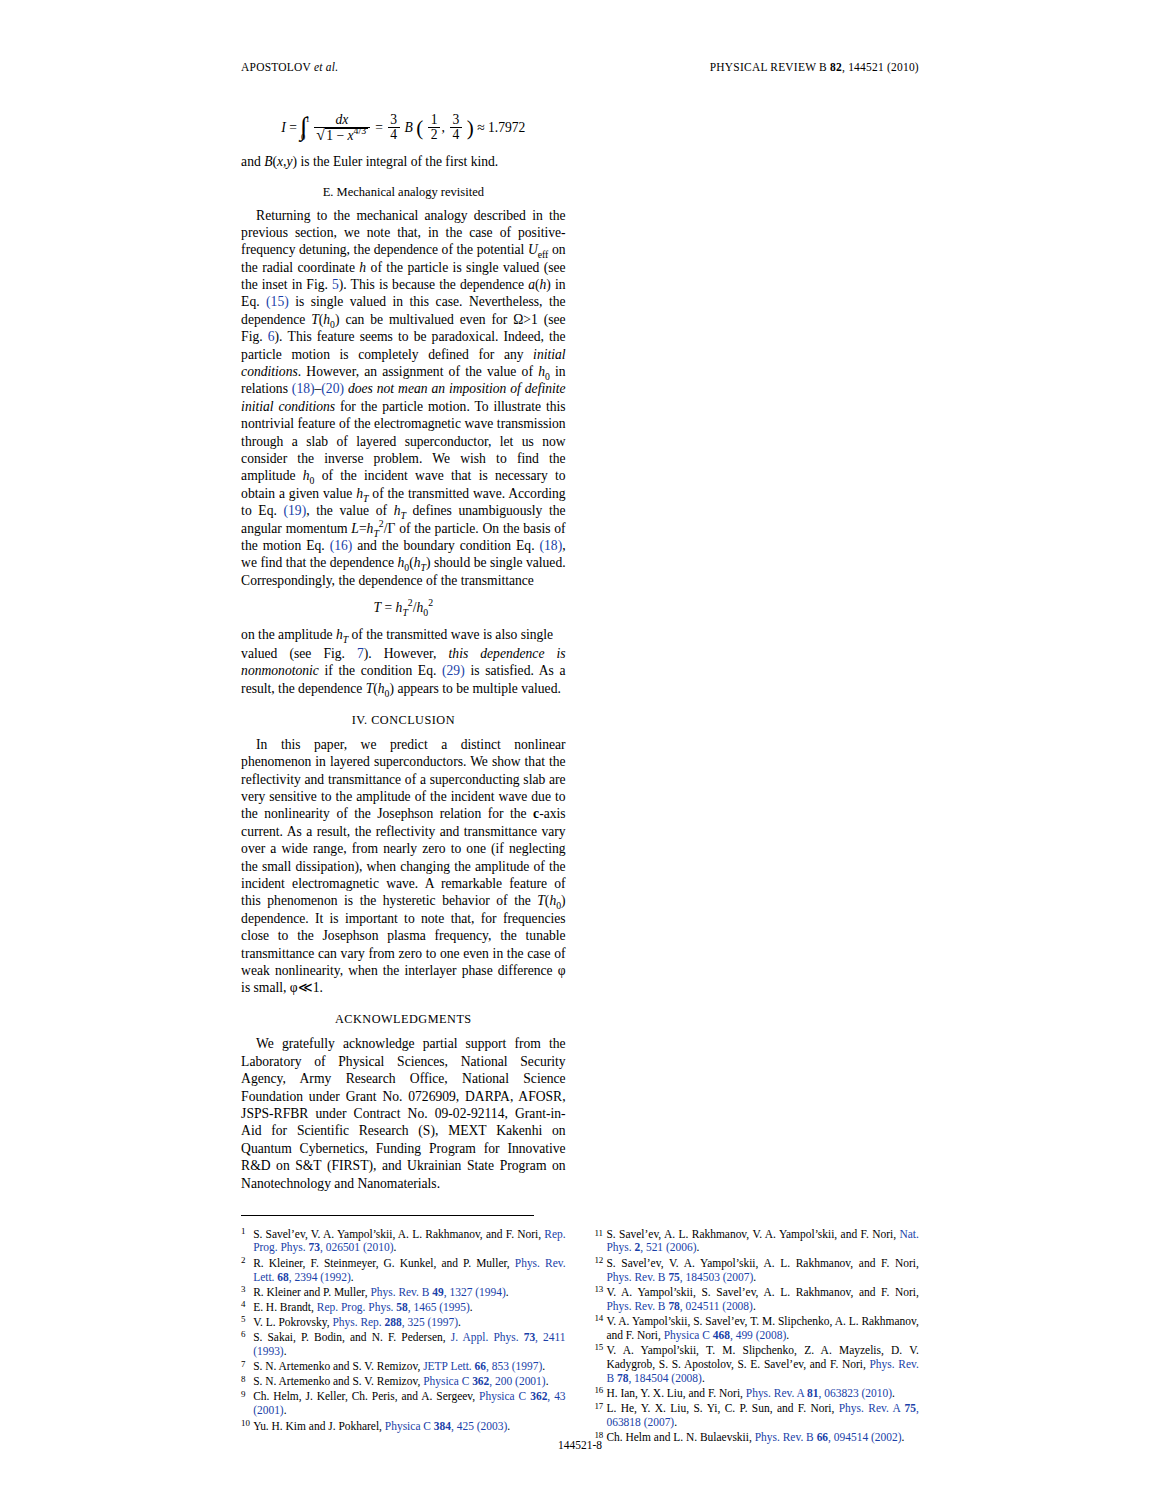APOSTOLOV et al.
PHYSICAL REVIEW B 82, 144521 (2010)
I = ∫ 1 0 dx 1 − x4/3 = 34 B ( 12, 34 ) ≈ 1.7972
and B(x,y) is the Euler integral of the first kind.
E. Mechanical analogy revisited
Returning to the mechanical analogy described in the previous section, we note that, in the case of positive-frequency detuning, the dependence of the potential Ueff on the radial coordinate h of the particle is single valued (see the inset in Fig. 5). This is because the dependence a(h) in Eq. (15) is single valued in this case. Nevertheless, the dependence T(h0) can be multivalued even for Ω>1 (see Fig. 6). This feature seems to be paradoxical. Indeed, the particle motion is completely defined for any initial conditions. However, an assignment of the value of h0 in relations (18)–(20) does not mean an imposition of definite initial conditions for the particle motion. To illustrate this nontrivial feature of the electromagnetic wave transmission through a slab of layered superconductor, let us now consider the inverse problem. We wish to find the amplitude h0 of the incident wave that is necessary to obtain a given value hT of the transmitted wave. According to Eq. (19), the value of hT defines unambiguously the angular momentum L=hT2/Γ of the particle. On the basis of the motion Eq. (16) and the boundary condition Eq. (18), we find that the dependence h0(hT) should be single valued. Correspondingly, the dependence of the transmittance
T = hT2/h02
on the amplitude hT of the transmitted wave is also single
valued (see Fig. 7). However, this dependence is nonmonotonic if the condition Eq. (29) is satisfied. As a result, the dependence T(h0) appears to be multiple valued.
IV. CONCLUSION
In this paper, we predict a distinct nonlinear phenomenon in layered superconductors. We show that the reflectivity and transmittance of a superconducting slab are very sensitive to the amplitude of the incident wave due to the nonlinearity of the Josephson relation for the c-axis current. As a result, the reflectivity and transmittance vary over a wide range, from nearly zero to one (if neglecting the small dissipation), when changing the amplitude of the incident electromagnetic wave. A remarkable feature of this phenomenon is the hysteretic behavior of the T(h0) dependence. It is important to note that, for frequencies close to the Josephson plasma frequency, the tunable transmittance can vary from zero to one even in the case of weak nonlinearity, when the interlayer phase difference φ is small, φ≪1.
ACKNOWLEDGMENTS
We gratefully acknowledge partial support from the Laboratory of Physical Sciences, National Security Agency, Army Research Office, National Science Foundation under Grant No. 0726909, DARPA, AFOSR, JSPS-RFBR under Contract No. 09-02-92114, Grant-in-Aid for Scientific Research (S), MEXT Kakenhi on Quantum Cybernetics, Funding Program for Innovative R&D on S&T (FIRST), and Ukrainian State Program on Nanotechnology and Nanomaterials.
1 S. Savel’ev, V. A. Yampol’skii, A. L. Rakhmanov, and F. Nori, Rep. Prog. Phys. 73, 026501 (2010).
2 R. Kleiner, F. Steinmeyer, G. Kunkel, and P. Muller, Phys. Rev. Lett. 68, 2394 (1992).
3 R. Kleiner and P. Muller, Phys. Rev. B 49, 1327 (1994).
4 E. H. Brandt, Rep. Prog. Phys. 58, 1465 (1995).
5 V. L. Pokrovsky, Phys. Rep. 288, 325 (1997).
6 S. Sakai, P. Bodin, and N. F. Pedersen, J. Appl. Phys. 73, 2411 (1993).
7 S. N. Artemenko and S. V. Remizov, JETP Lett. 66, 853 (1997).
8 S. N. Artemenko and S. V. Remizov, Physica C 362, 200 (2001).
9 Ch. Helm, J. Keller, Ch. Peris, and A. Sergeev, Physica C 362, 43 (2001).
10 Yu. H. Kim and J. Pokharel, Physica C 384, 425 (2003).
11 S. Savel’ev, A. L. Rakhmanov, V. A. Yampol’skii, and F. Nori, Nat. Phys. 2, 521 (2006).
12 S. Savel’ev, V. A. Yampol’skii, A. L. Rakhmanov, and F. Nori, Phys. Rev. B 75, 184503 (2007).
13 V. A. Yampol’skii, S. Savel’ev, A. L. Rakhmanov, and F. Nori, Phys. Rev. B 78, 024511 (2008).
14 V. A. Yampol’skii, S. Savel’ev, T. M. Slipchenko, A. L. Rakhmanov, and F. Nori, Physica C 468, 499 (2008).
15 V. A. Yampol’skii, T. M. Slipchenko, Z. A. Mayzelis, D. V. Kadygrob, S. S. Apostolov, S. E. Savel’ev, and F. Nori, Phys. Rev. B 78, 184504 (2008).
16 H. Ian, Y. X. Liu, and F. Nori, Phys. Rev. A 81, 063823 (2010).
17 L. He, Y. X. Liu, S. Yi, C. P. Sun, and F. Nori, Phys. Rev. A 75, 063818 (2007).
18 Ch. Helm and L. N. Bulaevskii, Phys. Rev. B 66, 094514 (2002).
144521-8